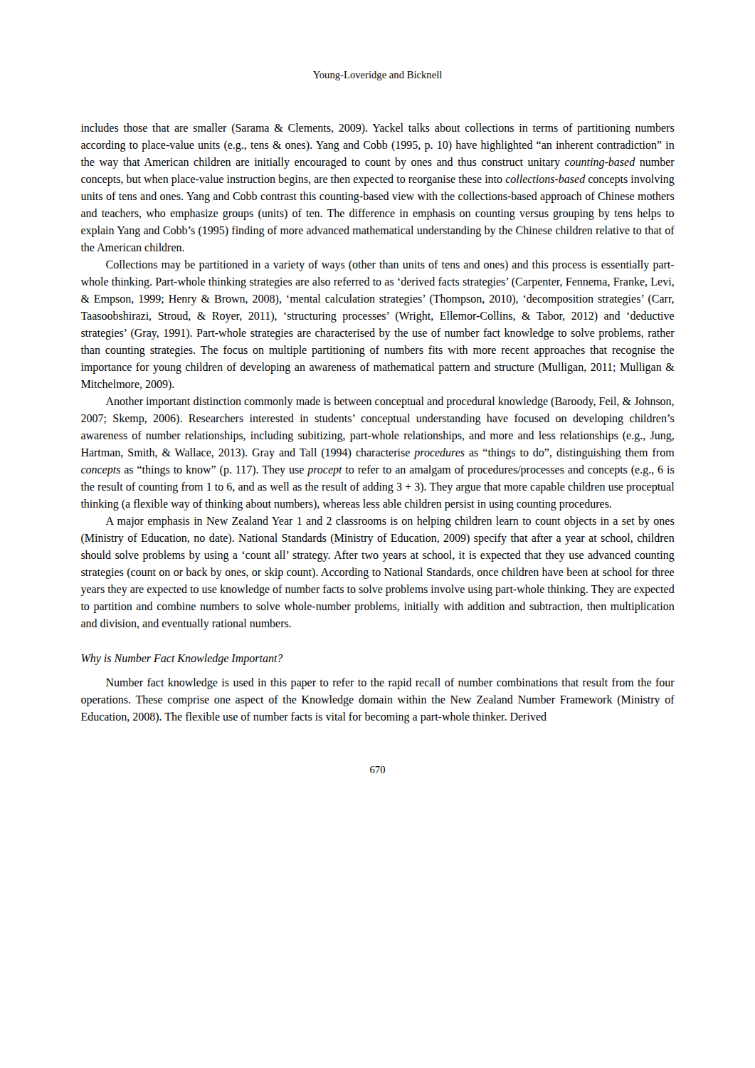Young-Loveridge and Bicknell
includes those that are smaller (Sarama & Clements, 2009). Yackel talks about collections in terms of partitioning numbers according to place-value units (e.g., tens & ones). Yang and Cobb (1995, p. 10) have highlighted “an inherent contradiction” in the way that American children are initially encouraged to count by ones and thus construct unitary counting-based number concepts, but when place-value instruction begins, are then expected to reorganise these into collections-based concepts involving units of tens and ones. Yang and Cobb contrast this counting-based view with the collections-based approach of Chinese mothers and teachers, who emphasize groups (units) of ten. The difference in emphasis on counting versus grouping by tens helps to explain Yang and Cobb’s (1995) finding of more advanced mathematical understanding by the Chinese children relative to that of the American children.
Collections may be partitioned in a variety of ways (other than units of tens and ones) and this process is essentially part-whole thinking. Part-whole thinking strategies are also referred to as ‘derived facts strategies’ (Carpenter, Fennema, Franke, Levi, & Empson, 1999; Henry & Brown, 2008), ‘mental calculation strategies’ (Thompson, 2010), ‘decomposition strategies’ (Carr, Taasoobshirazi, Stroud, & Royer, 2011), ‘structuring processes’ (Wright, Ellemor-Collins, & Tabor, 2012) and ‘deductive strategies’ (Gray, 1991). Part-whole strategies are characterised by the use of number fact knowledge to solve problems, rather than counting strategies. The focus on multiple partitioning of numbers fits with more recent approaches that recognise the importance for young children of developing an awareness of mathematical pattern and structure (Mulligan, 2011; Mulligan & Mitchelmore, 2009).
Another important distinction commonly made is between conceptual and procedural knowledge (Baroody, Feil, & Johnson, 2007; Skemp, 2006). Researchers interested in students’ conceptual understanding have focused on developing children’s awareness of number relationships, including subitizing, part-whole relationships, and more and less relationships (e.g., Jung, Hartman, Smith, & Wallace, 2013). Gray and Tall (1994) characterise procedures as “things to do”, distinguishing them from concepts as “things to know” (p. 117). They use procept to refer to an amalgam of procedures/processes and concepts (e.g., 6 is the result of counting from 1 to 6, and as well as the result of adding 3 + 3). They argue that more capable children use proceptual thinking (a flexible way of thinking about numbers), whereas less able children persist in using counting procedures.
A major emphasis in New Zealand Year 1 and 2 classrooms is on helping children learn to count objects in a set by ones (Ministry of Education, no date). National Standards (Ministry of Education, 2009) specify that after a year at school, children should solve problems by using a ‘count all’ strategy. After two years at school, it is expected that they use advanced counting strategies (count on or back by ones, or skip count). According to National Standards, once children have been at school for three years they are expected to use knowledge of number facts to solve problems involve using part-whole thinking. They are expected to partition and combine numbers to solve whole-number problems, initially with addition and subtraction, then multiplication and division, and eventually rational numbers.
Why is Number Fact Knowledge Important?
Number fact knowledge is used in this paper to refer to the rapid recall of number combinations that result from the four operations. These comprise one aspect of the Knowledge domain within the New Zealand Number Framework (Ministry of Education, 2008). The flexible use of number facts is vital for becoming a part-whole thinker. Derived
670